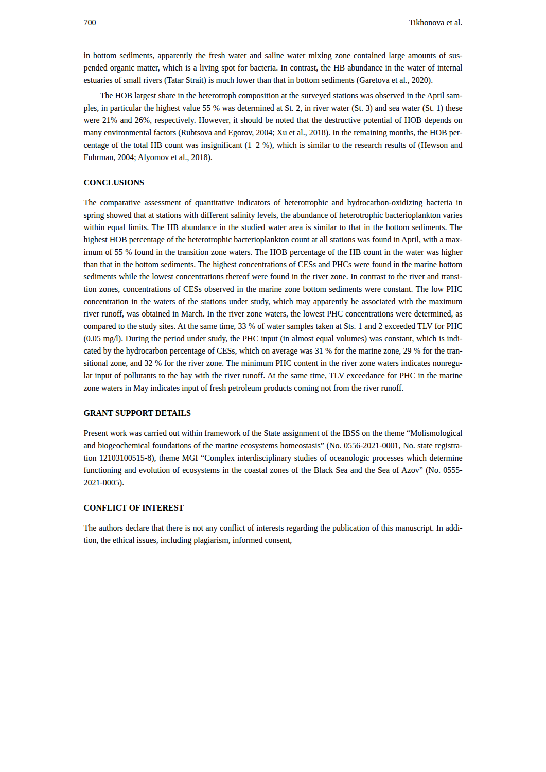700 Tikhonova et al.
in bottom sediments, apparently the fresh water and saline water mixing zone contained large amounts of suspended organic matter, which is a living spot for bacteria. In contrast, the HB abundance in the water of internal estuaries of small rivers (Tatar Strait) is much lower than that in bottom sediments (Garetova et al., 2020).
The HOB largest share in the heterotroph composition at the surveyed stations was observed in the April samples, in particular the highest value 55 % was determined at St. 2, in river water (St. 3) and sea water (St. 1) these were 21% and 26%, respectively. However, it should be noted that the destructive potential of HOB depends on many environmental factors (Rubtsova and Egorov, 2004; Xu et al., 2018). In the remaining months, the HOB percentage of the total HB count was insignificant (1–2 %), which is similar to the research results of (Hewson and Fuhrman, 2004; Alyomov et al., 2018).
Conclusions
The comparative assessment of quantitative indicators of heterotrophic and hydrocarbon-oxidizing bacteria in spring showed that at stations with different salinity levels, the abundance of heterotrophic bacterioplankton varies within equal limits. The HB abundance in the studied water area is similar to that in the bottom sediments. The highest HOB percentage of the heterotrophic bacterioplankton count at all stations was found in April, with a maximum of 55 % found in the transition zone waters. The HOB percentage of the HB count in the water was higher than that in the bottom sediments. The highest concentrations of CESs and PHCs were found in the marine bottom sediments while the lowest concentrations thereof were found in the river zone. In contrast to the river and transition zones, concentrations of CESs observed in the marine zone bottom sediments were constant. The low PHC concentration in the waters of the stations under study, which may apparently be associated with the maximum river runoff, was obtained in March. In the river zone waters, the lowest PHC concentrations were determined, as compared to the study sites. At the same time, 33 % of water samples taken at Sts. 1 and 2 exceeded TLV for PHC (0.05 mg/l). During the period under study, the PHC input (in almost equal volumes) was constant, which is indicated by the hydrocarbon percentage of CESs, which on average was 31 % for the marine zone, 29 % for the transitional zone, and 32 % for the river zone. The minimum PHC content in the river zone waters indicates nonregular input of pollutants to the bay with the river runoff. At the same time, TLV exceedance for PHC in the marine zone waters in May indicates input of fresh petroleum products coming not from the river runoff.
Grant Support Details
Present work was carried out within framework of the State assignment of the IBSS on the theme “Molismological and biogeochemical foundations of the marine ecosystems homeostasis” (No. 0556-2021-0001, No. state registration 12103100515-8), theme MGI “Complex interdisciplinary studies of oceanologic processes which determine functioning and evolution of ecosystems in the coastal zones of the Black Sea and the Sea of Azov” (No. 0555-2021-0005).
Conflict of Interest
The authors declare that there is not any conflict of interests regarding the publication of this manuscript. In addition, the ethical issues, including plagiarism, informed consent,